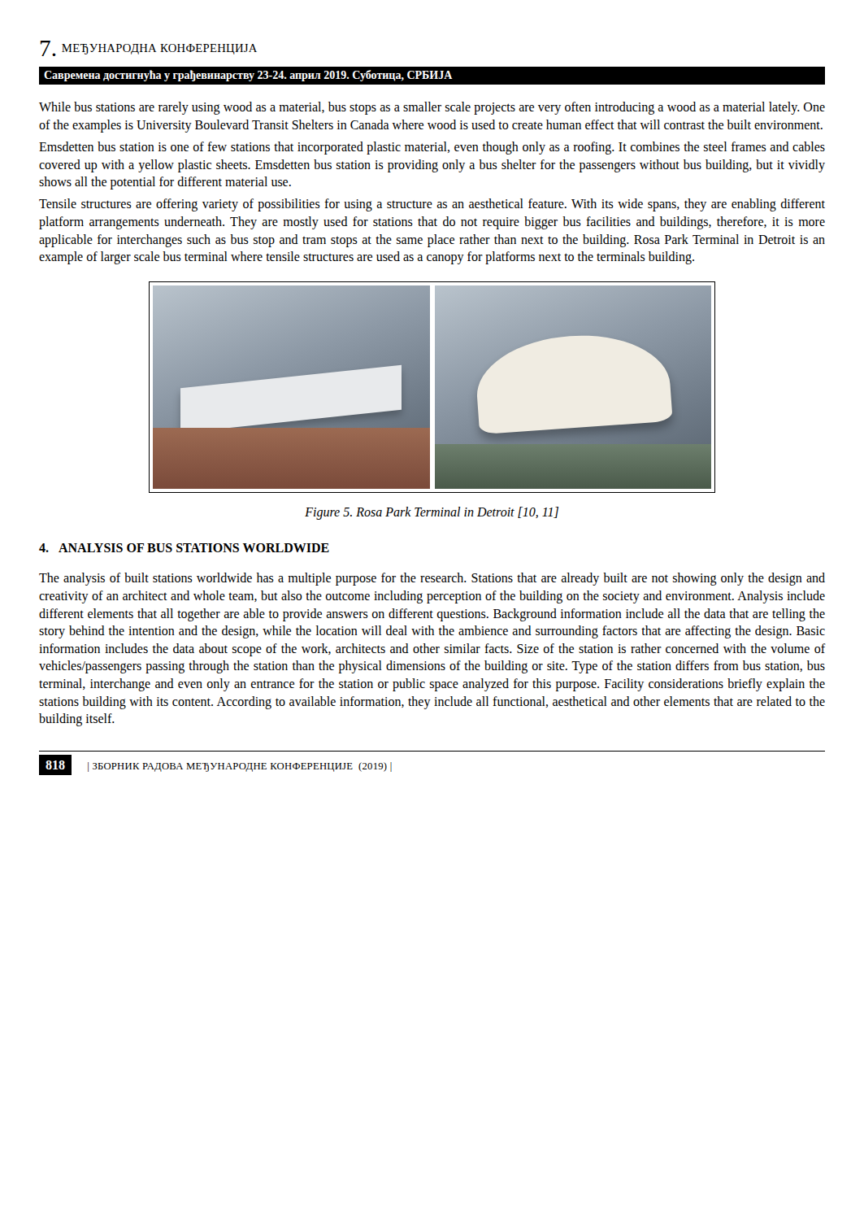7. МЕЂУНАРОДНА КОНФЕРЕНЦИЈА
Савремена достигнућа у грађевинарству 23-24. април 2019. Суботица, СРБИЈА
While bus stations are rarely using wood as a material, bus stops as a smaller scale projects are very often introducing a wood as a material lately. One of the examples is University Boulevard Transit Shelters in Canada where wood is used to create human effect that will contrast the built environment.
Emsdetten bus station is one of few stations that incorporated plastic material, even though only as a roofing. It combines the steel frames and cables covered up with a yellow plastic sheets. Emsdetten bus station is providing only a bus shelter for the passengers without bus building, but it vividly shows all the potential for different material use.
Tensile structures are offering variety of possibilities for using a structure as an aesthetical feature. With its wide spans, they are enabling different platform arrangements underneath. They are mostly used for stations that do not require bigger bus facilities and buildings, therefore, it is more applicable for interchanges such as bus stop and tram stops at the same place rather than next to the building. Rosa Park Terminal in Detroit is an example of larger scale bus terminal where tensile structures are used as a canopy for platforms next to the terminals building.
Figure 5. Rosa Park Terminal in Detroit [10, 11]
4. ANALYSIS OF BUS STATIONS WORLDWIDE
The analysis of built stations worldwide has a multiple purpose for the research. Stations that are already built are not showing only the design and creativity of an architect and whole team, but also the outcome including perception of the building on the society and environment. Analysis include different elements that all together are able to provide answers on different questions. Background information include all the data that are telling the story behind the intention and the design, while the location will deal with the ambience and surrounding factors that are affecting the design. Basic information includes the data about scope of the work, architects and other similar facts. Size of the station is rather concerned with the volume of vehicles/passengers passing through the station than the physical dimensions of the building or site. Type of the station differs from bus station, bus terminal, interchange and even only an entrance for the station or public space analyzed for this purpose. Facility considerations briefly explain the stations building with its content. According to available information, they include all functional, aesthetical and other elements that are related to the building itself.
818 | ЗБОРНИК РАДОВА МЕЂУНАРОДНЕ КОНФЕРЕНЦИЈЕ (2019) |